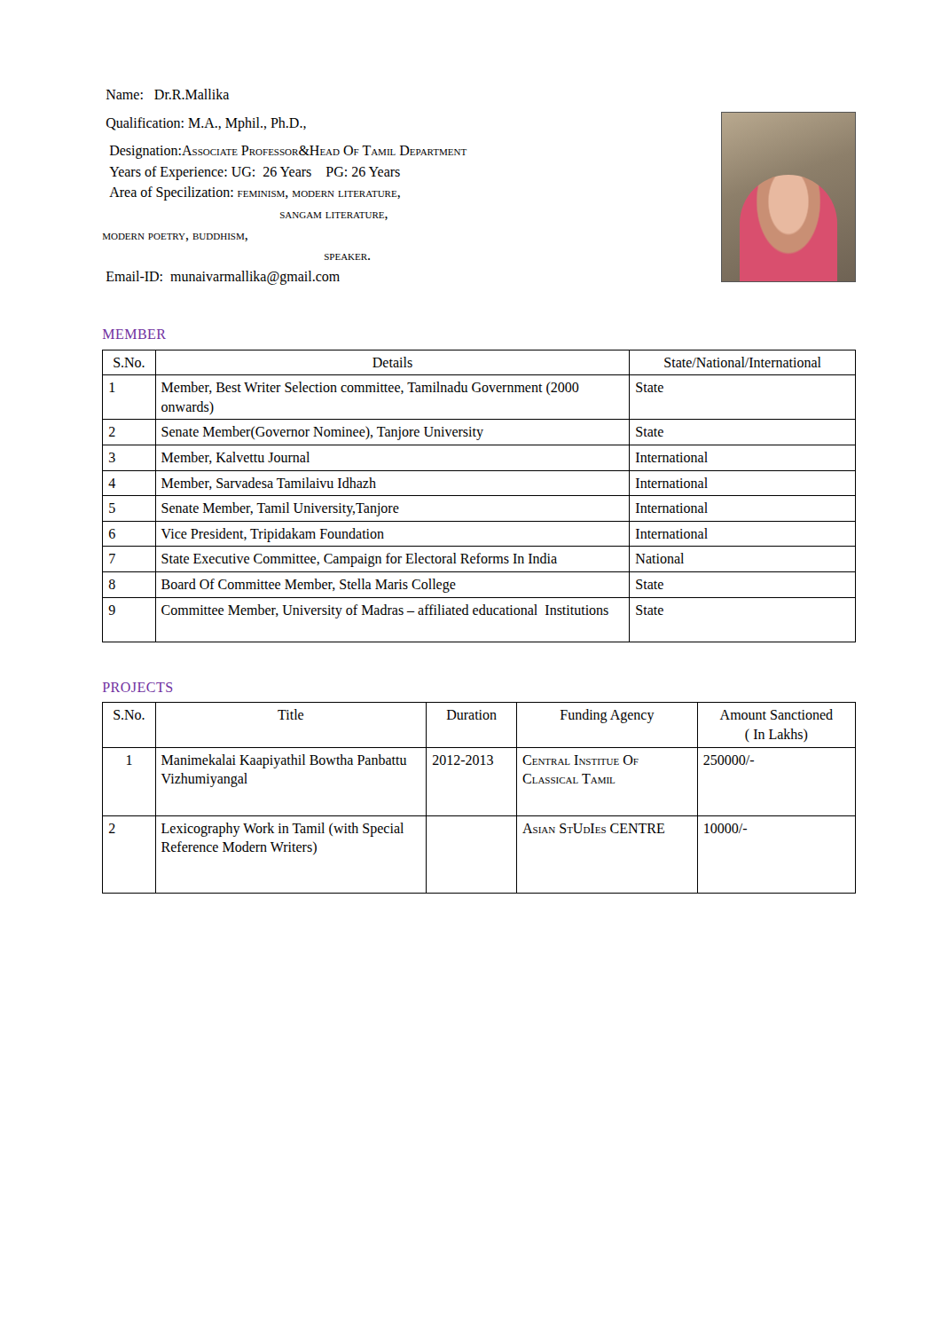Name: Dr.R.Mallika
Qualification: M.A., Mphil., Ph.D.,
Designation:Associate Professor&Head Of Tamil Department
Years of Experience: UG: 26 Years PG: 26 Years
Area of Specilization: feminism, modern literature,
sangam literature,
modern poetry, buddhism,
speaker.
Email-ID: munaivarmallika@gmail.com
MEMBER
| S.No. | Details | State/National/International |
| --- | --- | --- |
| 1 | Member, Best Writer Selection committee, Tamilnadu Government (2000 onwards) | State |
| 2 | Senate Member(Governor Nominee), Tanjore University | State |
| 3 | Member, Kalvettu Journal | International |
| 4 | Member, Sarvadesa Tamilaivu Idhazh | International |
| 5 | Senate Member, Tamil University,Tanjore | International |
| 6 | Vice President, Tripidakam Foundation | International |
| 7 | State Executive Committee, Campaign for Electoral Reforms In India | National |
| 8 | Board Of Committee Member, Stella Maris College | State |
| 9 | Committee Member, University of Madras – affiliated educational Institutions | State |
PROJECTS
| S.No. | Title | Duration | Funding Agency | Amount Sanctioned ( In Lakhs) |
| --- | --- | --- | --- | --- |
| 1 | Manimekalai Kaapiyathil Bowtha Panbattu Vizhumiyangal | 2012-2013 | Central Institue Of Classical Tamil | 250000/- |
| 2 | Lexicography Work in Tamil (with Special Reference Modern Writers) | | Asian StUdIes CENTRE | 10000/- |